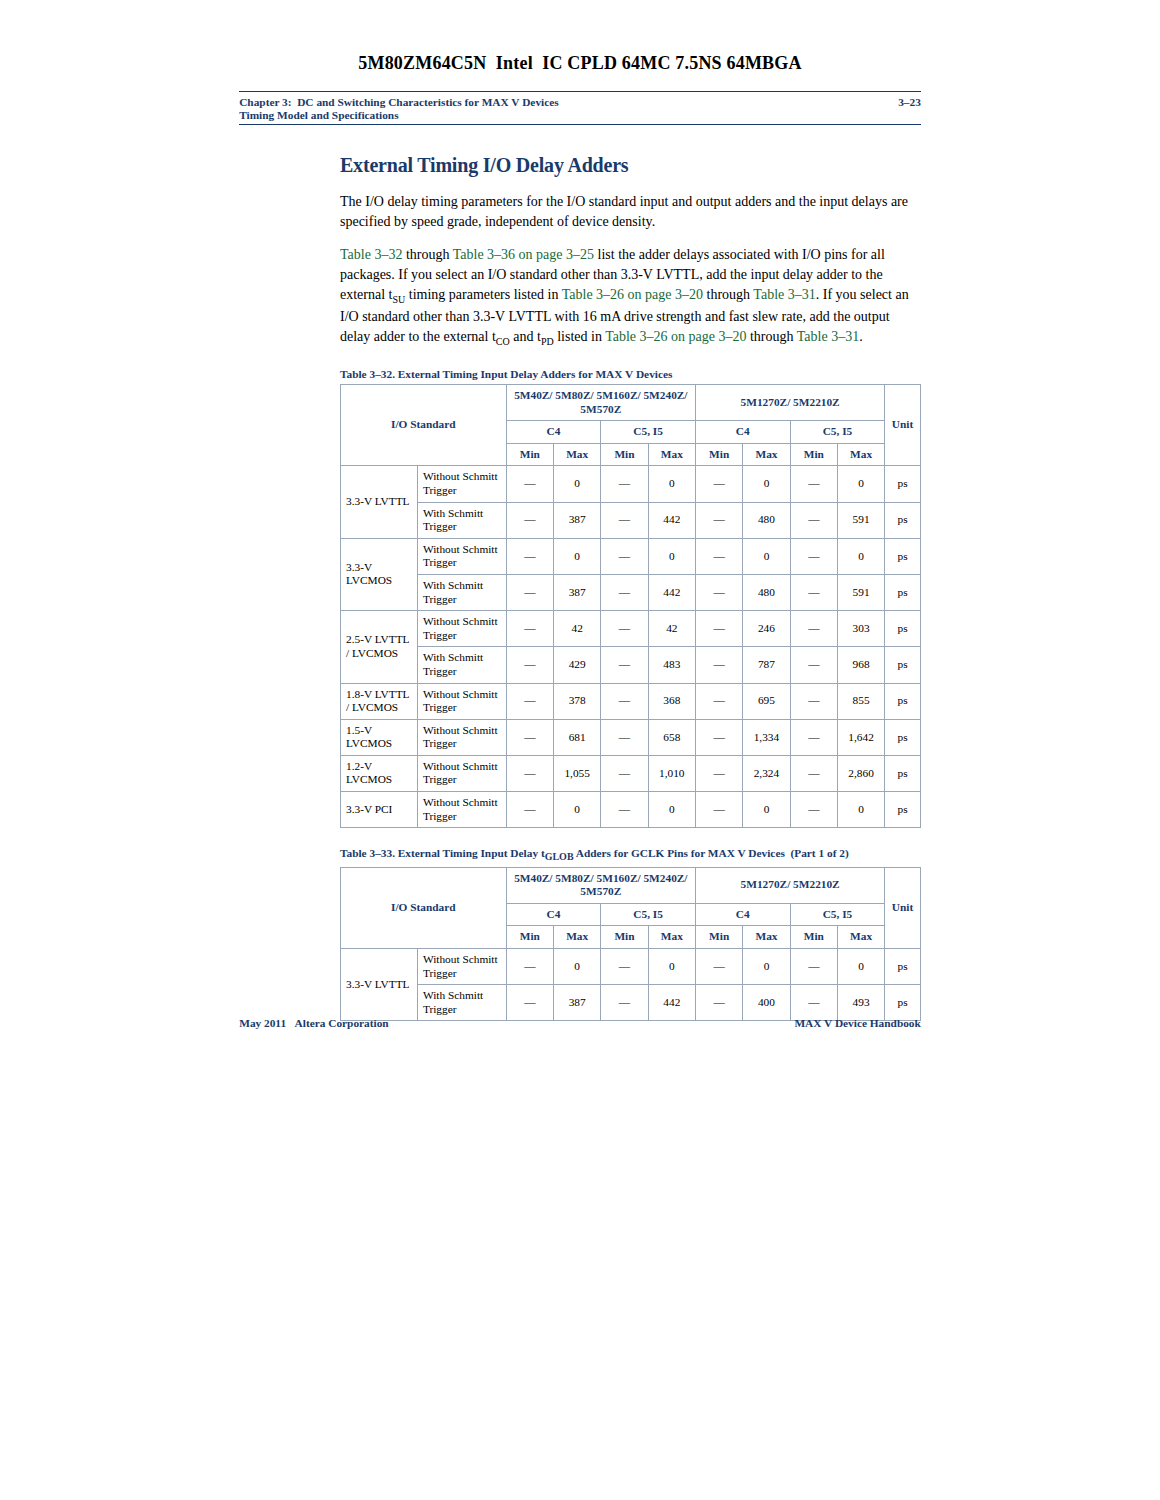5M80ZM64C5N Intel IC CPLD 64MC 7.5NS 64MBGA
Chapter 3: DC and Switching Characteristics for MAX V Devices 3–23
Timing Model and Specifications
External Timing I/O Delay Adders
The I/O delay timing parameters for the I/O standard input and output adders and the input delays are specified by speed grade, independent of device density.
Table 3–32 through Table 3–36 on page 3–25 list the adder delays associated with I/O pins for all packages. If you select an I/O standard other than 3.3-V LVTTL, add the input delay adder to the external tSU timing parameters listed in Table 3–26 on page 3–20 through Table 3–31. If you select an I/O standard other than 3.3-V LVTTL with 16 mA drive strength and fast slew rate, add the output delay adder to the external tCO and tPD listed in Table 3–26 on page 3–20 through Table 3–31.
Table 3–32. External Timing Input Delay Adders for MAX V Devices
| I/O Standard | 5M40Z/ 5M80Z/ 5M160Z/ 5M240Z/ 5M570Z | 5M1270Z/ 5M2210Z | Unit |
| --- | --- | --- | --- |
| C4 | C5, I5 | C4 | C5, I5 |
| Min | Max | Min | Max | Min | Max | Min | Max |
| 3.3-V LVTTL | Without Schmitt Trigger | — | 0 | — | 0 | — | 0 | — | 0 | ps |
| With Schmitt Trigger | — | 387 | — | 442 | — | 480 | — | 591 | ps |
| 3.3-V LVCMOS | Without Schmitt Trigger | — | 0 | — | 0 | — | 0 | — | 0 | ps |
| With Schmitt Trigger | — | 387 | — | 442 | — | 480 | — | 591 | ps |
| 2.5-V LVTTL / LVCMOS | Without Schmitt Trigger | — | 42 | — | 42 | — | 246 | — | 303 | ps |
| With Schmitt Trigger | — | 429 | — | 483 | — | 787 | — | 968 | ps |
| 1.8-V LVTTL / LVCMOS | Without Schmitt Trigger | — | 378 | — | 368 | — | 695 | — | 855 | ps |
| 1.5-V LVCMOS | Without Schmitt Trigger | — | 681 | — | 658 | — | 1,334 | — | 1,642 | ps |
| 1.2-V LVCMOS | Without Schmitt Trigger | — | 1,055 | — | 1,010 | — | 2,324 | — | 2,860 | ps |
| 3.3-V PCI | Without Schmitt Trigger | — | 0 | — | 0 | — | 0 | — | 0 | ps |
Table 3–33. External Timing Input Delay tGLOB Adders for GCLK Pins for MAX V Devices (Part 1 of 2)
| I/O Standard | 5M40Z/ 5M80Z/ 5M160Z/ 5M240Z/ 5M570Z | 5M1270Z/ 5M2210Z | Unit |
| --- | --- | --- | --- |
| C4 | C5, I5 | C4 | C5, I5 |
| Min | Max | Min | Max | Min | Max | Min | Max |
| 3.3-V LVTTL | Without Schmitt Trigger | — | 0 | — | 0 | — | 0 | — | 0 | ps |
| With Schmitt Trigger | — | 387 | — | 442 | — | 400 | — | 493 | ps |
May 2011 Altera Corporation MAX V Device Handbook